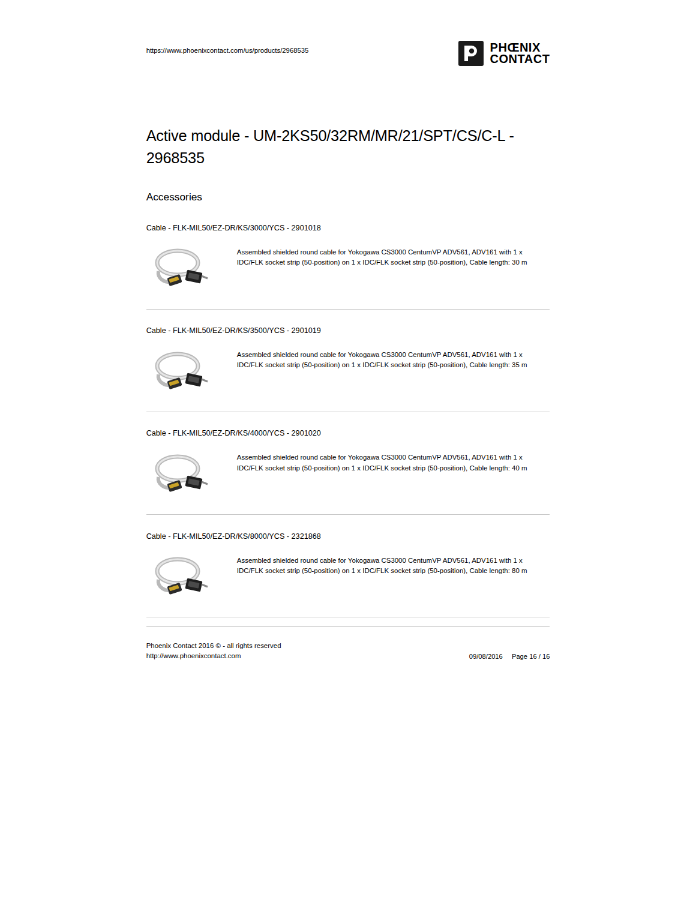https://www.phoenixcontact.com/us/products/2968535
PHŒNIX
CONTACT
Active module - UM-2KS50/32RM/MR/21/SPT/CS/C-L - 2968535
Accessories
Cable - FLK-MIL50/EZ-DR/KS/3000/YCS - 2901018
Assembled shielded round cable for Yokogawa CS3000 CentumVP ADV561, ADV161 with 1 x IDC/FLK socket strip (50-position) on 1 x IDC/FLK socket strip (50-position), Cable length: 30 m
Cable - FLK-MIL50/EZ-DR/KS/3500/YCS - 2901019
Assembled shielded round cable for Yokogawa CS3000 CentumVP ADV561, ADV161 with 1 x IDC/FLK socket strip (50-position) on 1 x IDC/FLK socket strip (50-position), Cable length: 35 m
Cable - FLK-MIL50/EZ-DR/KS/4000/YCS - 2901020
Assembled shielded round cable for Yokogawa CS3000 CentumVP ADV561, ADV161 with 1 x IDC/FLK socket strip (50-position) on 1 x IDC/FLK socket strip (50-position), Cable length: 40 m
Cable - FLK-MIL50/EZ-DR/KS/8000/YCS - 2321868
Assembled shielded round cable for Yokogawa CS3000 CentumVP ADV561, ADV161 with 1 x IDC/FLK socket strip (50-position) on 1 x IDC/FLK socket strip (50-position), Cable length: 80 m
Phoenix Contact 2016 © - all rights reserved
http://www.phoenixcontact.com
09/08/2016 Page 16 / 16